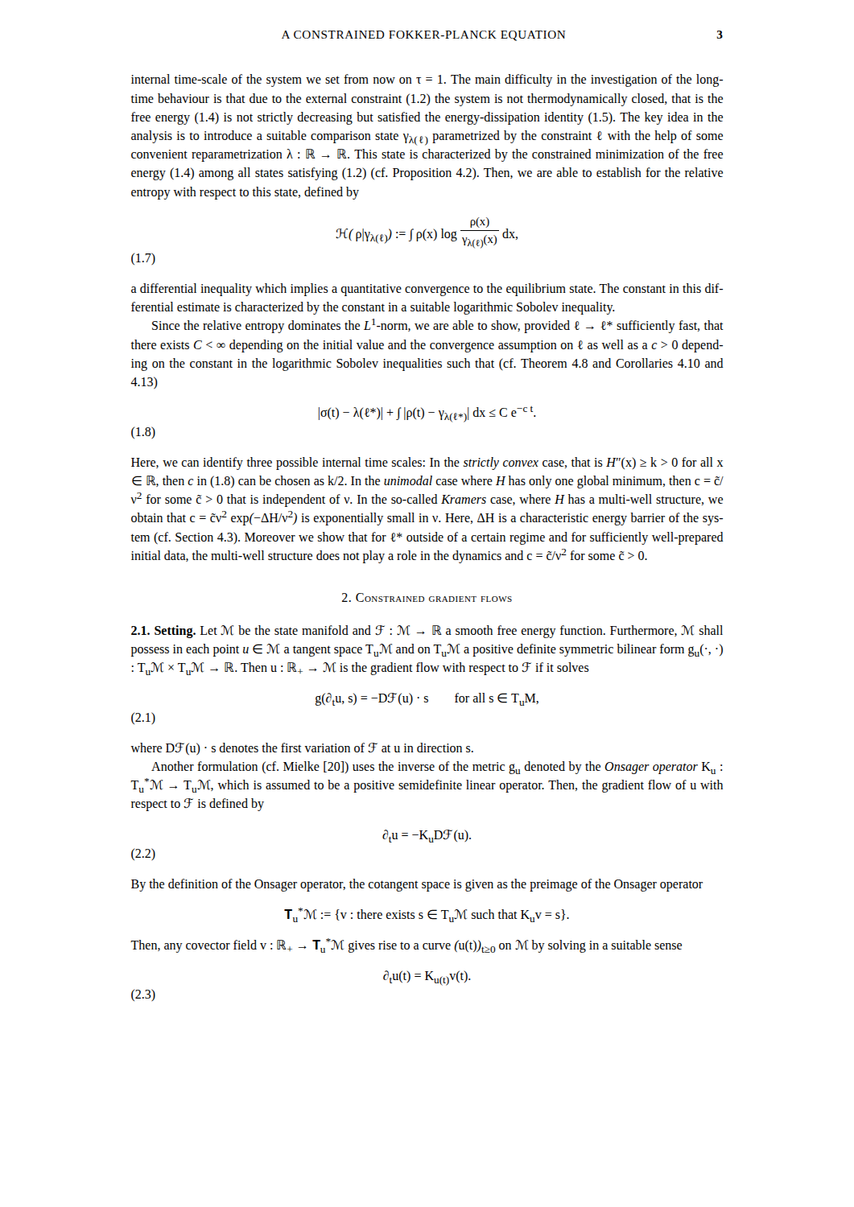A CONSTRAINED FOKKER-PLANCK EQUATION 3
internal time-scale of the system we set from now on τ = 1. The main difficulty in the investigation of the long-time behaviour is that due to the external constraint (1.2) the system is not thermodynamically closed, that is the free energy (1.4) is not strictly decreasing but satisfied the energy-dissipation identity (1.5). The key idea in the analysis is to introduce a suitable comparison state γλ(ℓ) parametrized by the constraint ℓ with the help of some convenient reparametrization λ : ℝ → ℝ. This state is characterized by the constrained minimization of the free energy (1.4) among all states satisfying (1.2) (cf. Proposition 4.2). Then, we are able to establish for the relative entropy with respect to this state, defined by
ℋ( ρ|γλ(ℓ)) := ∫ ρ(x) log ρ(x) γλ(ℓ)(x) dx,
(1.7)
a differential inequality which implies a quantitative convergence to the equilibrium state. The constant in this differential estimate is characterized by the constant in a suitable logarithmic Sobolev inequality.
Since the relative entropy dominates the L1-norm, we are able to show, provided ℓ → ℓ* sufficiently fast, that there exists C < ∞ depending on the initial value and the convergence assumption on ℓ as well as a c > 0 depending on the constant in the logarithmic Sobolev inequalities such that (cf. Theorem 4.8 and Corollaries 4.10 and 4.13)
|σ(t) − λ(ℓ*)| + ∫ |ρ(t) − γλ(ℓ*)| dx ≤ C e−c t.
(1.8)
Here, we can identify three possible internal time scales: In the strictly convex case, that is H″(x) ≥ k > 0 for all x ∈ ℝ, then c in (1.8) can be chosen as k/2. In the unimodal case where H has only one global minimum, then c = c̃/ν2 for some c̃ > 0 that is independent of ν. In the so-called Kramers case, where H has a multi-well structure, we obtain that c = c̃ν2 exp(−ΔH/ν2) is exponentially small in ν. Here, ΔH is a characteristic energy barrier of the system (cf. Section 4.3). Moreover we show that for ℓ* outside of a certain regime and for sufficiently well-prepared initial data, the multi-well structure does not play a role in the dynamics and c = c̃/ν2 for some c̃ > 0.
2. Constrained gradient flows
2.1. Setting.
Let ℳ be the state manifold and ℱ : ℳ → ℝ a smooth free energy function. Furthermore, ℳ shall possess in each point u ∈ ℳ a tangent space Tuℳ and on Tuℳ a positive definite symmetric bilinear form gu(·, ·) : Tuℳ × Tuℳ → ℝ. Then u : ℝ+ → ℳ is the gradient flow with respect to ℱ if it solves
g(∂tu, s) = −Dℱ(u) · s for all s ∈ TuM,
(2.1)
where Dℱ(u) · s denotes the first variation of ℱ at u in direction s.
Another formulation (cf. Mielke [20]) uses the inverse of the metric gu denoted by the Onsager operator Ku : Tu*ℳ → Tuℳ, which is assumed to be a positive semidefinite linear operator. Then, the gradient flow of u with respect to ℱ is defined by
∂tu = −KuDℱ(u).
(2.2)
By the definition of the Onsager operator, the cotangent space is given as the preimage of the Onsager operator
𝐓u*ℳ := {v : there exists s ∈ Tuℳ such that Kuv = s}.
Then, any covector field v : ℝ+ → 𝐓u*ℳ gives rise to a curve (u(t))t≥0 on ℳ by solving in a suitable sense
∂tu(t) = Ku(t)v(t).
(2.3)